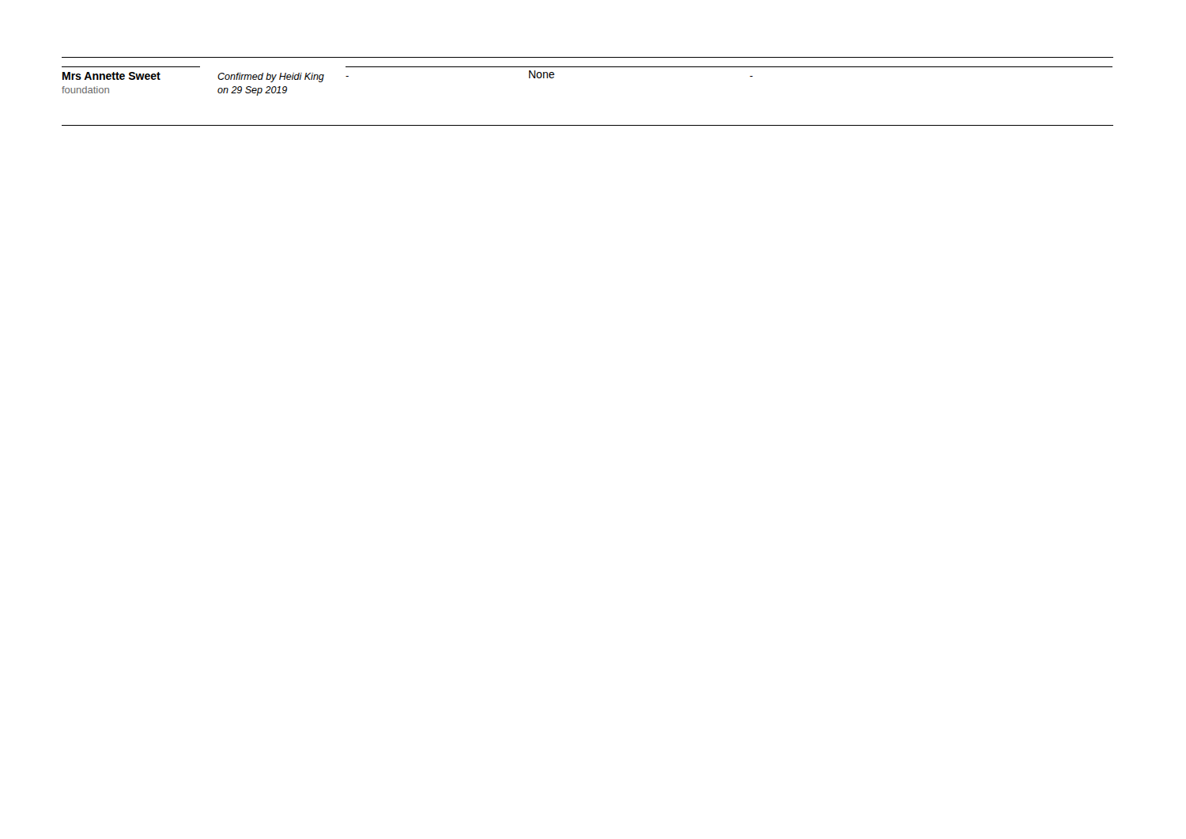Mrs Annette Sweet
foundation
Confirmed by Heidi King
on 29 Sep 2019
-
None
-